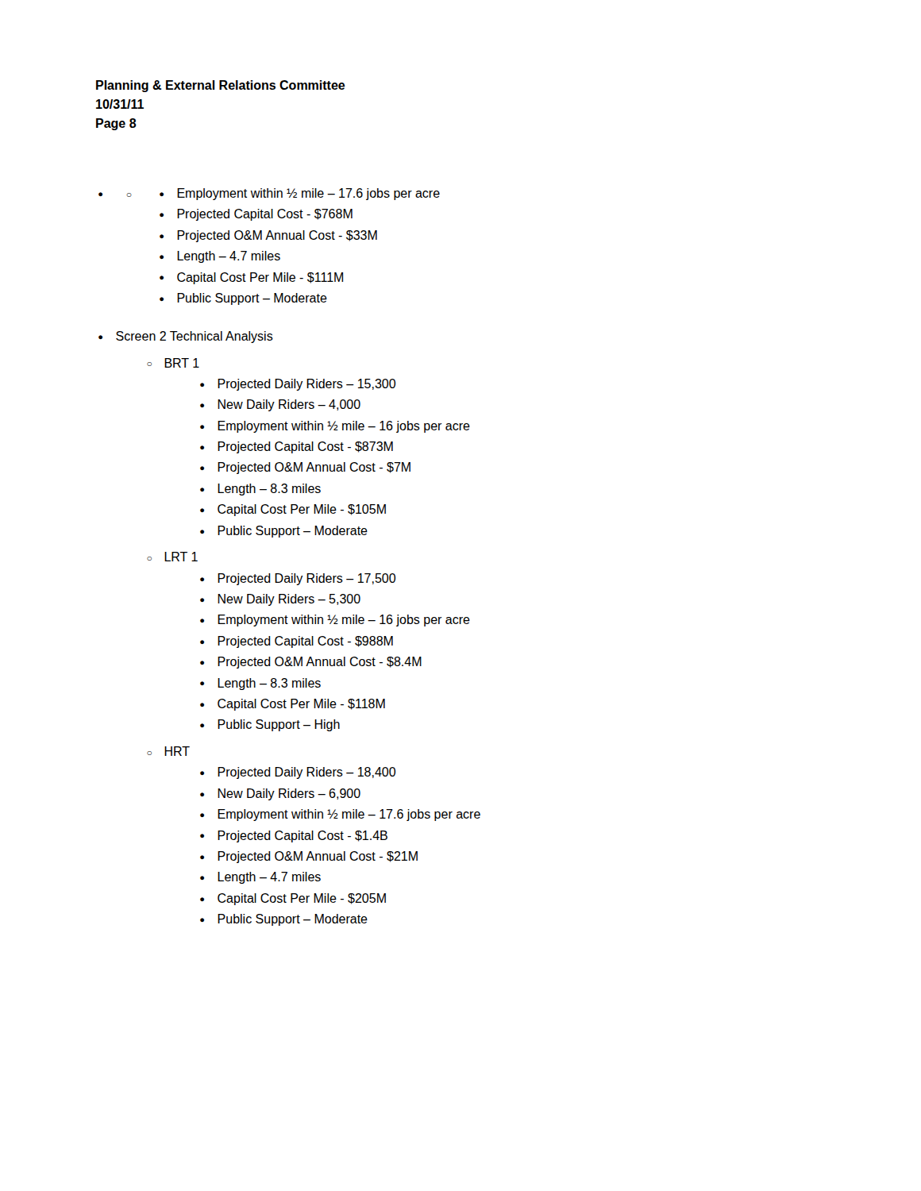Planning & External Relations Committee
10/31/11
Page 8
Employment within ½ mile – 17.6 jobs per acre
Projected Capital Cost - $768M
Projected O&M Annual Cost - $33M
Length – 4.7 miles
Capital Cost Per Mile - $111M
Public Support – Moderate
Screen 2 Technical Analysis
BRT 1
Projected Daily Riders – 15,300
New Daily Riders – 4,000
Employment within ½ mile – 16 jobs per acre
Projected Capital Cost - $873M
Projected O&M Annual Cost - $7M
Length – 8.3 miles
Capital Cost Per Mile - $105M
Public Support – Moderate
LRT 1
Projected Daily Riders – 17,500
New Daily Riders – 5,300
Employment within ½ mile – 16 jobs per acre
Projected Capital Cost - $988M
Projected O&M Annual Cost - $8.4M
Length – 8.3 miles
Capital Cost Per Mile - $118M
Public Support – High
HRT
Projected Daily Riders – 18,400
New Daily Riders – 6,900
Employment within ½ mile – 17.6 jobs per acre
Projected Capital Cost - $1.4B
Projected O&M Annual Cost - $21M
Length – 4.7 miles
Capital Cost Per Mile - $205M
Public Support – Moderate